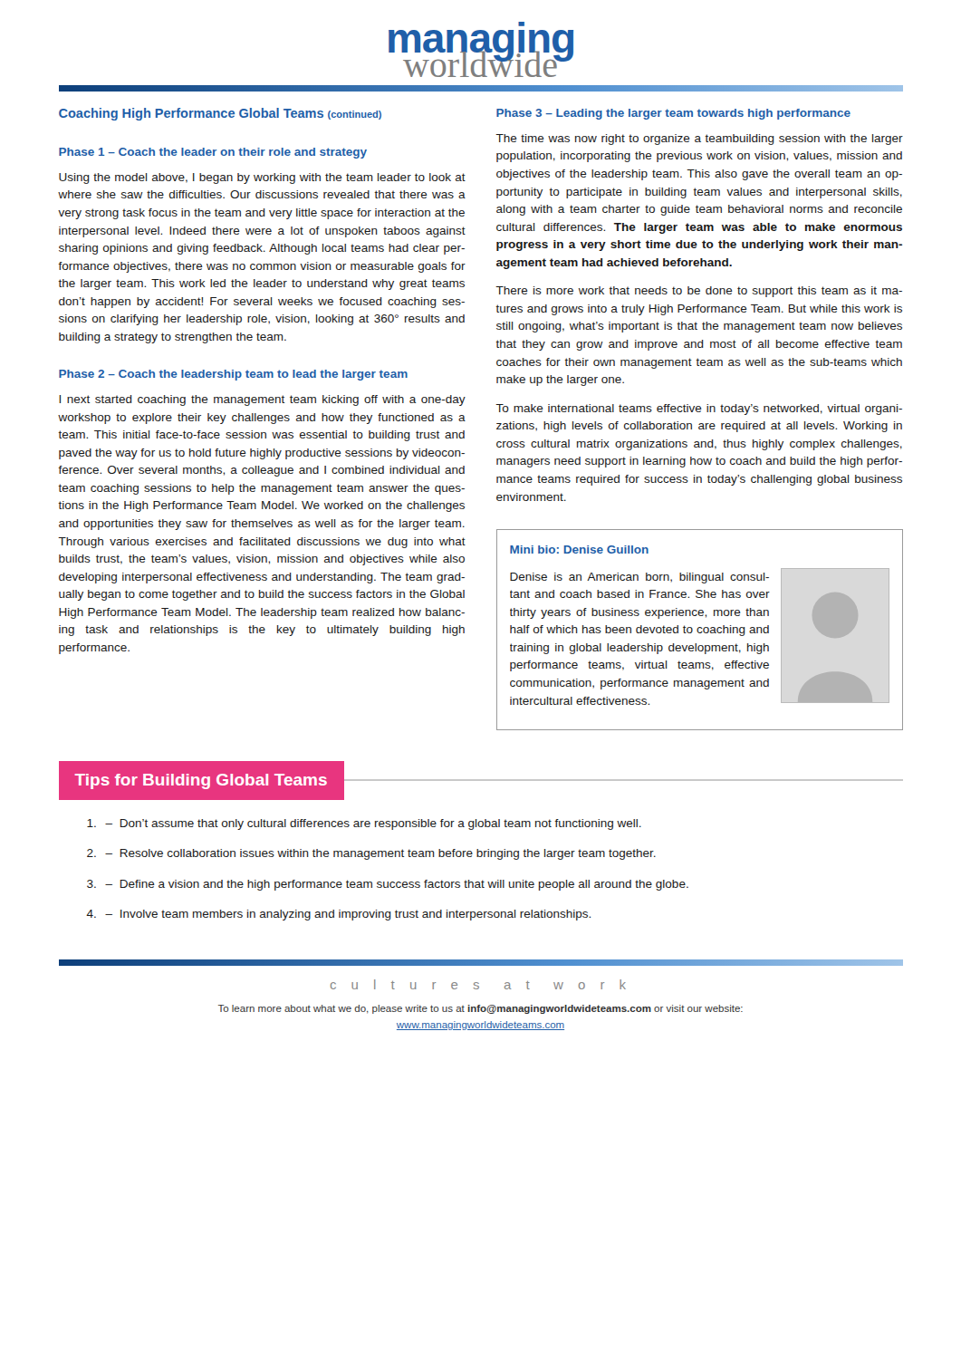managing worldwide
Coaching High Performance Global Teams (continued)
Phase 1 – Coach the leader on their role and strategy
Using the model above, I began by working with the team leader to look at where she saw the difficulties. Our discussions revealed that there was a very strong task focus in the team and very little space for interaction at the interpersonal level. Indeed there were a lot of unspoken taboos against sharing opinions and giving feedback. Although local teams had clear performance objectives, there was no common vision or measurable goals for the larger team. This work led the leader to understand why great teams don’t happen by accident! For several weeks we focused coaching sessions on clarifying her leadership role, vision, looking at 360° results and building a strategy to strengthen the team.
Phase 2 – Coach the leadership team to lead the larger team
I next started coaching the management team kicking off with a one-day workshop to explore their key challenges and how they functioned as a team. This initial face-to-face session was essential to building trust and paved the way for us to hold future highly productive sessions by videoconference. Over several months, a colleague and I combined individual and team coaching sessions to help the management team answer the questions in the High Performance Team Model. We worked on the challenges and opportunities they saw for themselves as well as for the larger team. Through various exercises and facilitated discussions we dug into what builds trust, the team’s values, vision, mission and objectives while also developing interpersonal effectiveness and understanding. The team gradually began to come together and to build the success factors in the Global High Performance Team Model. The leadership team realized how balancing task and relationships is the key to ultimately building high performance.
Phase 3 – Leading the larger team towards high performance
The time was now right to organize a teambuilding session with the larger population, incorporating the previous work on vision, values, mission and objectives of the leadership team. This also gave the overall team an opportunity to participate in building team values and interpersonal skills, along with a team charter to guide team behavioral norms and reconcile cultural differences. The larger team was able to make enormous progress in a very short time due to the underlying work their management team had achieved beforehand.
There is more work that needs to be done to support this team as it matures and grows into a truly High Performance Team. But while this work is still ongoing, what’s important is that the management team now believes that they can grow and improve and most of all become effective team coaches for their own management team as well as the sub-teams which make up the larger one.
To make international teams effective in today’s networked, virtual organizations, high levels of collaboration are required at all levels. Working in cross cultural matrix organizations and, thus highly complex challenges, managers need support in learning how to coach and build the high performance teams required for success in today’s challenging global business environment.
Mini bio: Denise Guillon
Denise is an American born, bilingual consultant and coach based in France. She has over thirty years of business experience, more than half of which has been devoted to coaching and training in global leadership development, high performance teams, virtual teams, effective communication, performance management and intercultural effectiveness.
Tips for Building Global Teams
– Don’t assume that only cultural differences are responsible for a global team not functioning well.
– Resolve collaboration issues within the management team before bringing the larger team together.
– Define a vision and the high performance team success factors that will unite people all around the globe.
– Involve team members in analyzing and improving trust and interpersonal relationships.
c u l t u r e s a t w o r k
To learn more about what we do, please write to us at info@managingworldwideteams.com or visit our website:
www.managingworldwideteams.com